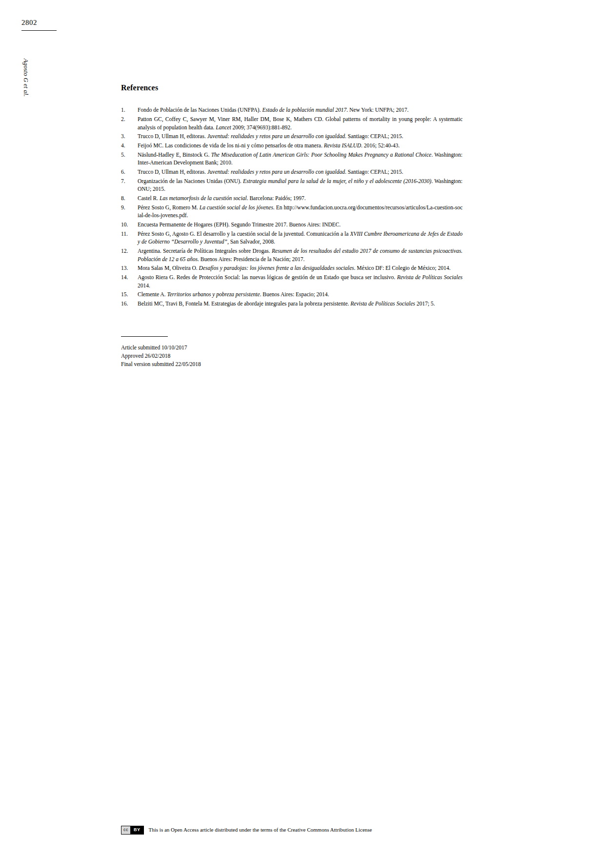2802
Agosto G et al.
References
1. Fondo de Población de las Naciones Unidas (UNFPA). Estado de la población mundial 2017. New York: UNFPA; 2017.
2. Patton GC, Coffey C, Sawyer M, Viner RM, Haller DM, Bose K, Mathers CD. Global patterns of mortality in young people: A systematic analysis of population health data. Lancet 2009; 374(9693):881-892.
3. Trucco D, Ullman H, editoras. Juventud: realidades y retos para un desarrollo con igualdad. Santiago: CEPAL; 2015.
4. Feijoó MC. Las condiciones de vida de los ni-ni y cómo pensarlos de otra manera. Revista ISALUD. 2016; 52:40-43.
5. Näslund-Hadley E, Binstock G. The Miseducation of Latin American Girls: Poor Schooling Makes Pregnancy a Rational Choice. Washington: Inter-American Development Bank; 2010.
6. Trucco D, Ullman H, editoras. Juventud: realidades y retos para un desarrollo con igualdad. Santiago: CEPAL; 2015.
7. Organización de las Naciones Unidas (ONU). Estrategia mundial para la salud de la mujer, el niño y el adolescente (2016-2030). Washington: ONU; 2015.
8. Castel R. Las metamorfosis de la cuestión social. Barcelona: Paidós; 1997.
9. Pérez Sosto G, Romero M. La cuestión social de los jóvenes. En http://www.fundacion.uocra.org/documentos/recursos/articulos/La-cuestion-social-de-los-jovenes.pdf.
10. Encuesta Permanente de Hogares (EPH). Segundo Trimestre 2017. Buenos Aires: INDEC.
11. Pérez Sosto G, Agosto G. El desarrollo y la cuestión social de la juventud. Comunicación a la XVIII Cumbre Iberoamericana de Jefes de Estado y de Gobierno “Desarrollo y Juventud”, San Salvador, 2008.
12. Argentina. Secretaría de Políticas Integrales sobre Drogas. Resumen de los resultados del estudio 2017 de consumo de sustancias psicoactivas. Población de 12 a 65 años. Buenos Aires: Presidencia de la Nación; 2017.
13. Mora Salas M, Oliveira O. Desafíos y paradojas: los jóvenes frente a las desigualdades sociales. México DF: El Colegio de México; 2014.
14. Agosto Riera G. Redes de Protección Social: las nuevas lógicas de gestión de un Estado que busca ser inclusivo. Revista de Políticas Sociales 2014.
15. Clemente A. Territorios urbanos y pobreza persistente. Buenos Aires: Espacio; 2014.
16. Belziti MC, Travi B, Fontela M. Estrategias de abordaje integrales para la pobreza persistente. Revista de Políticas Sociales 2017; 5.
Article submitted 10/10/2017
Approved 26/02/2018
Final version submitted 22/05/2018
cc BY This is an Open Access article distributed under the terms of the Creative Commons Attribution License